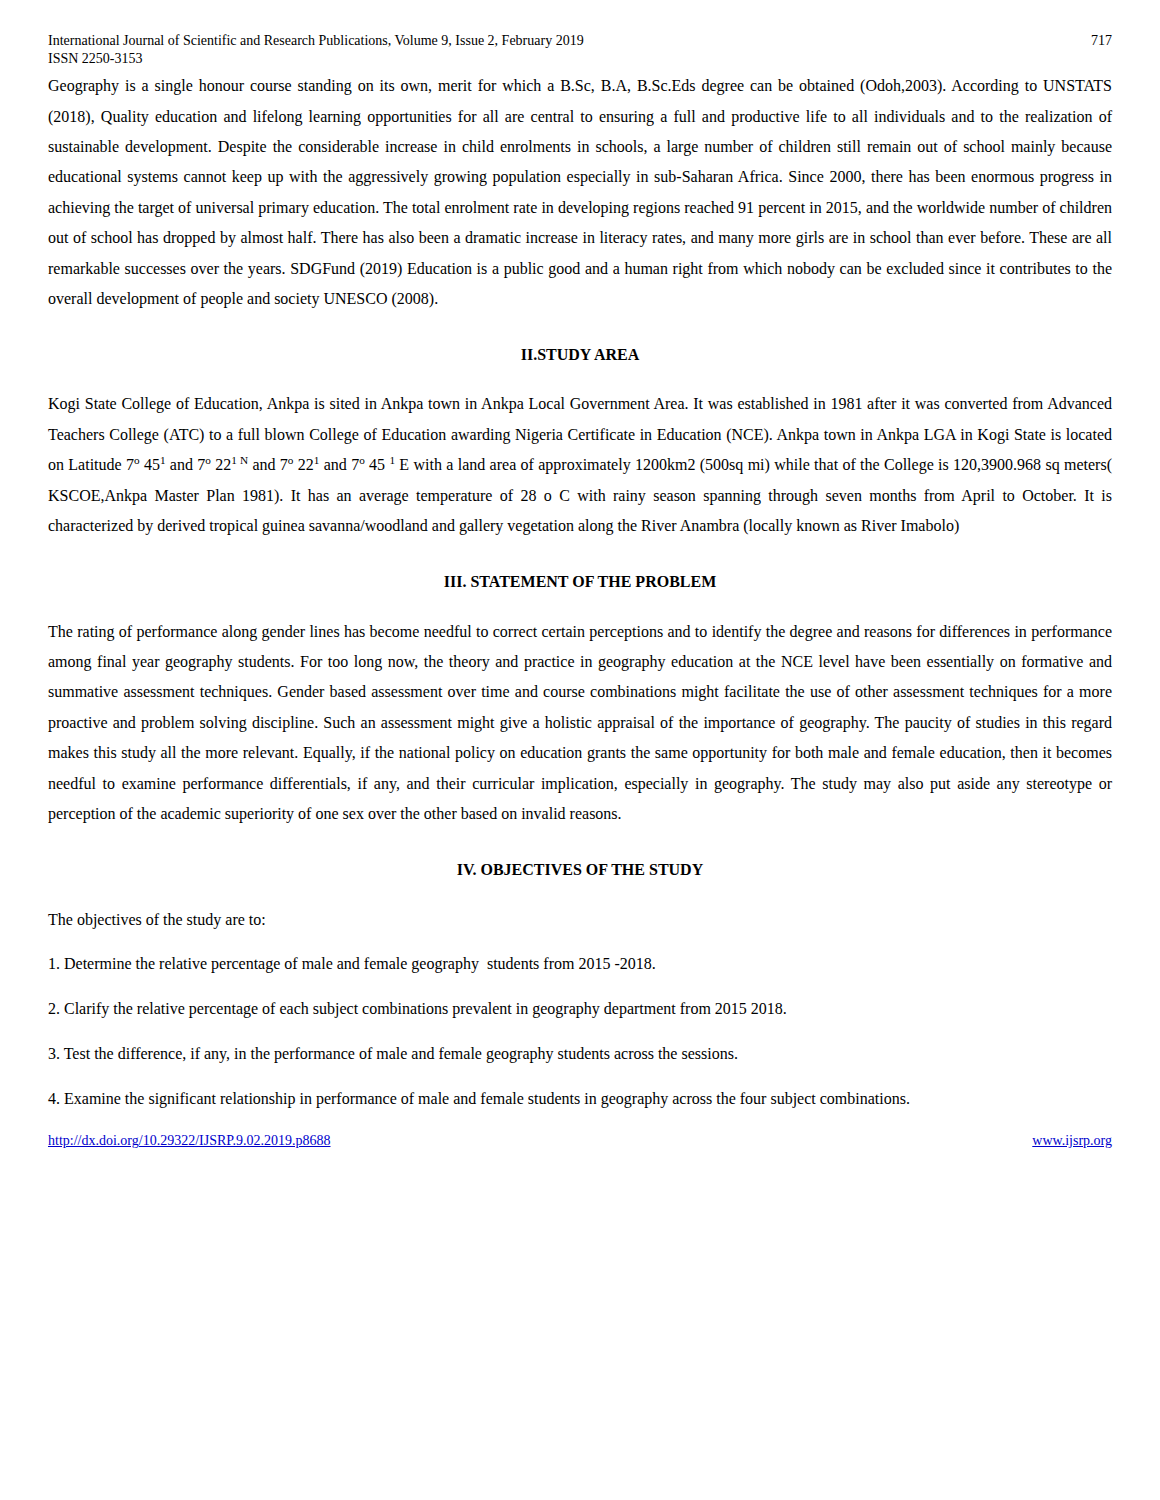International Journal of Scientific and Research Publications, Volume 9, Issue 2, February 2019
717
ISSN 2250-3153
Geography is a single honour course standing on its own, merit for which a B.Sc, B.A, B.Sc.Eds degree can be obtained (Odoh,2003). According to UNSTATS (2018), Quality education and lifelong learning opportunities for all are central to ensuring a full and productive life to all individuals and to the realization of sustainable development. Despite the considerable increase in child enrolments in schools, a large number of children still remain out of school mainly because educational systems cannot keep up with the aggressively growing population especially in sub-Saharan Africa. Since 2000, there has been enormous progress in achieving the target of universal primary education. The total enrolment rate in developing regions reached 91 percent in 2015, and the worldwide number of children out of school has dropped by almost half. There has also been a dramatic increase in literacy rates, and many more girls are in school than ever before. These are all remarkable successes over the years. SDGFund (2019) Education is a public good and a human right from which nobody can be excluded since it contributes to the overall development of people and society UNESCO (2008).
II.STUDY AREA
Kogi State College of Education, Ankpa is sited in Ankpa town in Ankpa Local Government Area. It was established in 1981 after it was converted from Advanced Teachers College (ATC) to a full blown College of Education awarding Nigeria Certificate in Education (NCE). Ankpa town in Ankpa LGA in Kogi State is located on Latitude 7o 451 and 7o 221 N and 7o 221 and 7o 45 1 E with a land area of approximately 1200km2 (500sq mi) while that of the College is 120,3900.968 sq meters( KSCOE,Ankpa Master Plan 1981). It has an average temperature of 28 o C with rainy season spanning through seven months from April to October. It is characterized by derived tropical guinea savanna/woodland and gallery vegetation along the River Anambra (locally known as River Imabolo)
III. STATEMENT OF THE PROBLEM
The rating of performance along gender lines has become needful to correct certain perceptions and to identify the degree and reasons for differences in performance among final year geography students. For too long now, the theory and practice in geography education at the NCE level have been essentially on formative and summative assessment techniques. Gender based assessment over time and course combinations might facilitate the use of other assessment techniques for a more proactive and problem solving discipline. Such an assessment might give a holistic appraisal of the importance of geography. The paucity of studies in this regard makes this study all the more relevant. Equally, if the national policy on education grants the same opportunity for both male and female education, then it becomes needful to examine performance differentials, if any, and their curricular implication, especially in geography. The study may also put aside any stereotype or perception of the academic superiority of one sex over the other based on invalid reasons.
IV. OBJECTIVES OF THE STUDY
The objectives of the study are to:
1. Determine the relative percentage of male and female geography students from 2015 -2018.
2. Clarify the relative percentage of each subject combinations prevalent in geography department from 2015 2018.
3. Test the difference, if any, in the performance of male and female geography students across the sessions.
4. Examine the significant relationship in performance of male and female students in geography across the four subject combinations.
http://dx.doi.org/10.29322/IJSRP.9.02.2019.p8688
www.ijsrp.org